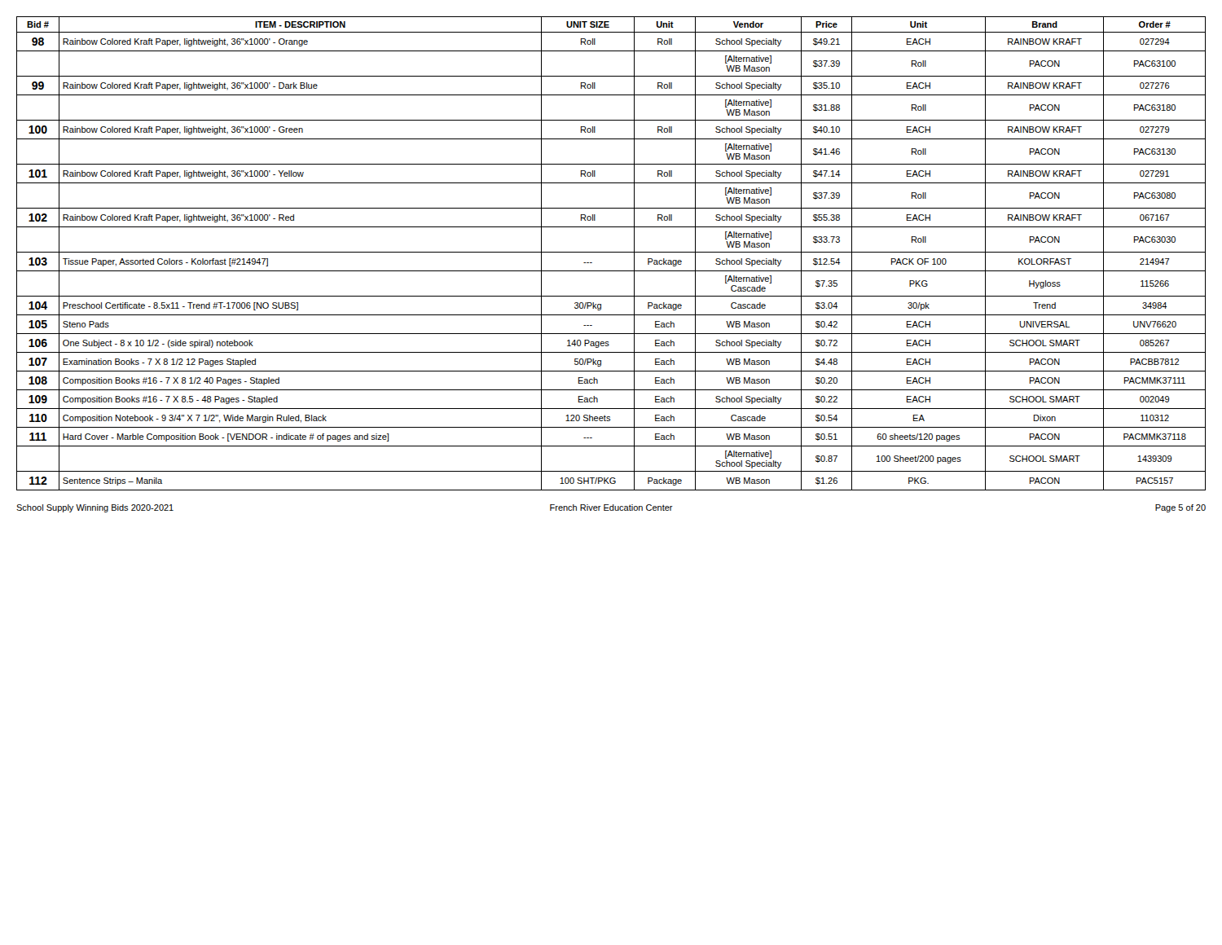| Bid # | ITEM - DESCRIPTION | UNIT SIZE | Unit | Vendor | Price | Unit | Brand | Order # |
| --- | --- | --- | --- | --- | --- | --- | --- | --- |
| 98 | Rainbow Colored Kraft Paper, lightweight, 36"x1000' - Orange | Roll | Roll | School Specialty | $49.21 | EACH | RAINBOW KRAFT | 027294 |
| | | | | [Alternative] WB Mason | $37.39 | Roll | PACON | PAC63100 |
| 99 | Rainbow Colored Kraft Paper, lightweight, 36"x1000' - Dark Blue | Roll | Roll | School Specialty | $35.10 | EACH | RAINBOW KRAFT | 027276 |
| | | | | [Alternative] WB Mason | $31.88 | Roll | PACON | PAC63180 |
| 100 | Rainbow Colored Kraft Paper, lightweight, 36"x1000' - Green | Roll | Roll | School Specialty | $40.10 | EACH | RAINBOW KRAFT | 027279 |
| | | | | [Alternative] WB Mason | $41.46 | Roll | PACON | PAC63130 |
| 101 | Rainbow Colored Kraft Paper, lightweight, 36"x1000' - Yellow | Roll | Roll | School Specialty | $47.14 | EACH | RAINBOW KRAFT | 027291 |
| | | | | [Alternative] WB Mason | $37.39 | Roll | PACON | PAC63080 |
| 102 | Rainbow Colored Kraft Paper, lightweight, 36"x1000' - Red | Roll | Roll | School Specialty | $55.38 | EACH | RAINBOW KRAFT | 067167 |
| | | | | [Alternative] WB Mason | $33.73 | Roll | PACON | PAC63030 |
| 103 | Tissue Paper, Assorted Colors - Kolorfast [#214947] | --- | Package | School Specialty | $12.54 | PACK OF 100 | KOLORFAST | 214947 |
| | | | | [Alternative] Cascade | $7.35 | PKG | Hygloss | 115266 |
| 104 | Preschool Certificate - 8.5x11 - Trend #T-17006 [NO SUBS] | 30/Pkg | Package | Cascade | $3.04 | 30/pk | Trend | 34984 |
| 105 | Steno Pads | --- | Each | WB Mason | $0.42 | EACH | UNIVERSAL | UNV76620 |
| 106 | One Subject - 8 x 10 1/2 - (side spiral) notebook | 140 Pages | Each | School Specialty | $0.72 | EACH | SCHOOL SMART | 085267 |
| 107 | Examination Books - 7 X 8 1/2 12 Pages Stapled | 50/Pkg | Each | WB Mason | $4.48 | EACH | PACON | PACBB7812 |
| 108 | Composition Books #16 - 7 X 8 1/2 40 Pages - Stapled | Each | Each | WB Mason | $0.20 | EACH | PACON | PACMMK37111 |
| 109 | Composition Books #16 - 7 X 8.5 - 48 Pages - Stapled | Each | Each | School Specialty | $0.22 | EACH | SCHOOL SMART | 002049 |
| 110 | Composition Notebook - 9 3/4" X 7 1/2", Wide Margin Ruled, Black | 120 Sheets | Each | Cascade | $0.54 | EA | Dixon | 110312 |
| 111 | Hard Cover - Marble Composition Book - [VENDOR - indicate # of pages and size] | --- | Each | WB Mason | $0.51 | 60 sheets/120 pages | PACON | PACMMK37118 |
| | | | | [Alternative] School Specialty | $0.87 | 100 Sheet/200 pages | SCHOOL SMART | 1439309 |
| 112 | Sentence Strips – Manila | 100 SHT/PKG | Package | WB Mason | $1.26 | PKG. | PACON | PAC5157 |
School Supply Winning Bids 2020-2021
French River Education Center
Page 5 of 20